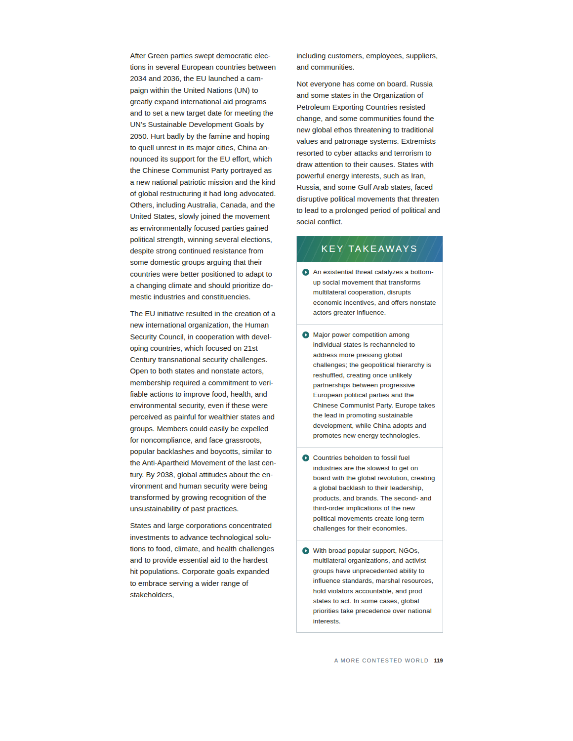After Green parties swept democratic elections in several European countries between 2034 and 2036, the EU launched a campaign within the United Nations (UN) to greatly expand international aid programs and to set a new target date for meeting the UN’s Sustainable Development Goals by 2050. Hurt badly by the famine and hoping to quell unrest in its major cities, China announced its support for the EU effort, which the Chinese Communist Party portrayed as a new national patriotic mission and the kind of global restructuring it had long advocated. Others, including Australia, Canada, and the United States, slowly joined the movement as environmentally focused parties gained political strength, winning several elections, despite strong continued resistance from some domestic groups arguing that their countries were better positioned to adapt to a changing climate and should prioritize domestic industries and constituencies.
The EU initiative resulted in the creation of a new international organization, the Human Security Council, in cooperation with developing countries, which focused on 21st Century transnational security challenges. Open to both states and nonstate actors, membership required a commitment to verifiable actions to improve food, health, and environmental security, even if these were perceived as painful for wealthier states and groups. Members could easily be expelled for noncompliance, and face grassroots, popular backlashes and boycotts, similar to the Anti-Apartheid Movement of the last century. By 2038, global attitudes about the environment and human security were being transformed by growing recognition of the unsustainability of past practices.
States and large corporations concentrated investments to advance technological solutions to food, climate, and health challenges and to provide essential aid to the hardest hit populations. Corporate goals expanded to embrace serving a wider range of stakeholders,
including customers, employees, suppliers, and communities.
Not everyone has come on board. Russia and some states in the Organization of Petroleum Exporting Countries resisted change, and some communities found the new global ethos threatening to traditional values and patronage systems. Extremists resorted to cyber attacks and terrorism to draw attention to their causes. States with powerful energy interests, such as Iran, Russia, and some Gulf Arab states, faced disruptive political movements that threaten to lead to a prolonged period of political and social conflict.
KEY TAKEAWAYS
An existential threat catalyzes a bottom-up social movement that transforms multilateral cooperation, disrupts economic incentives, and offers nonstate actors greater influence.
Major power competition among individual states is rechanneled to address more pressing global challenges; the geopolitical hierarchy is reshuffled, creating once unlikely partnerships between progressive European political parties and the Chinese Communist Party. Europe takes the lead in promoting sustainable development, while China adopts and promotes new energy technologies.
Countries beholden to fossil fuel industries are the slowest to get on board with the global revolution, creating a global backlash to their leadership, products, and brands. The second- and third-order implications of the new political movements create long-term challenges for their economies.
With broad popular support, NGOs, multilateral organizations, and activist groups have unprecedented ability to influence standards, marshal resources, hold violators accountable, and prod states to act. In some cases, global priorities take precedence over national interests.
A MORE CONTESTED WORLD 119